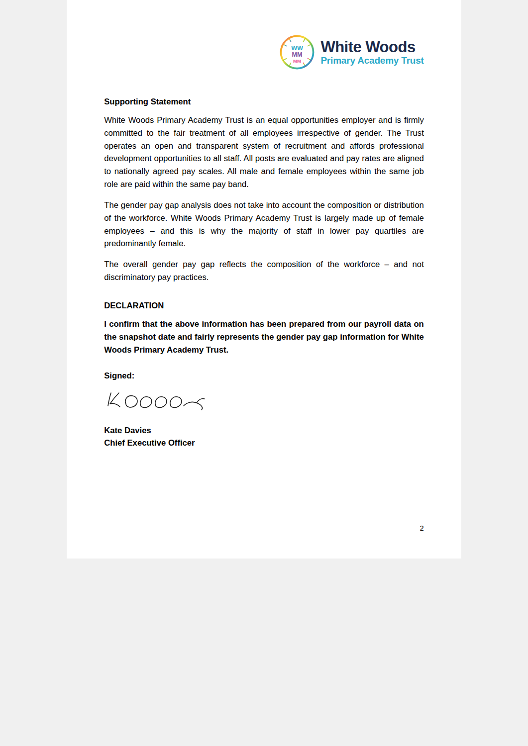WW MM MM
White Woods
Primary Academy Trust
Supporting Statement
White Woods Primary Academy Trust is an equal opportunities employer and is firmly committed to the fair treatment of all employees irrespective of gender. The Trust operates an open and transparent system of recruitment and affords professional development opportunities to all staff. All posts are evaluated and pay rates are aligned to nationally agreed pay scales. All male and female employees within the same job role are paid within the same pay band.
The gender pay gap analysis does not take into account the composition or distribution of the workforce. White Woods Primary Academy Trust is largely made up of female employees – and this is why the majority of staff in lower pay quartiles are predominantly female.
The overall gender pay gap reflects the composition of the workforce – and not discriminatory pay practices.
DECLARATION
I confirm that the above information has been prepared from our payroll data on the snapshot date and fairly represents the gender pay gap information for White Woods Primary Academy Trust.
Signed:
Kate Davies
Chief Executive Officer
2